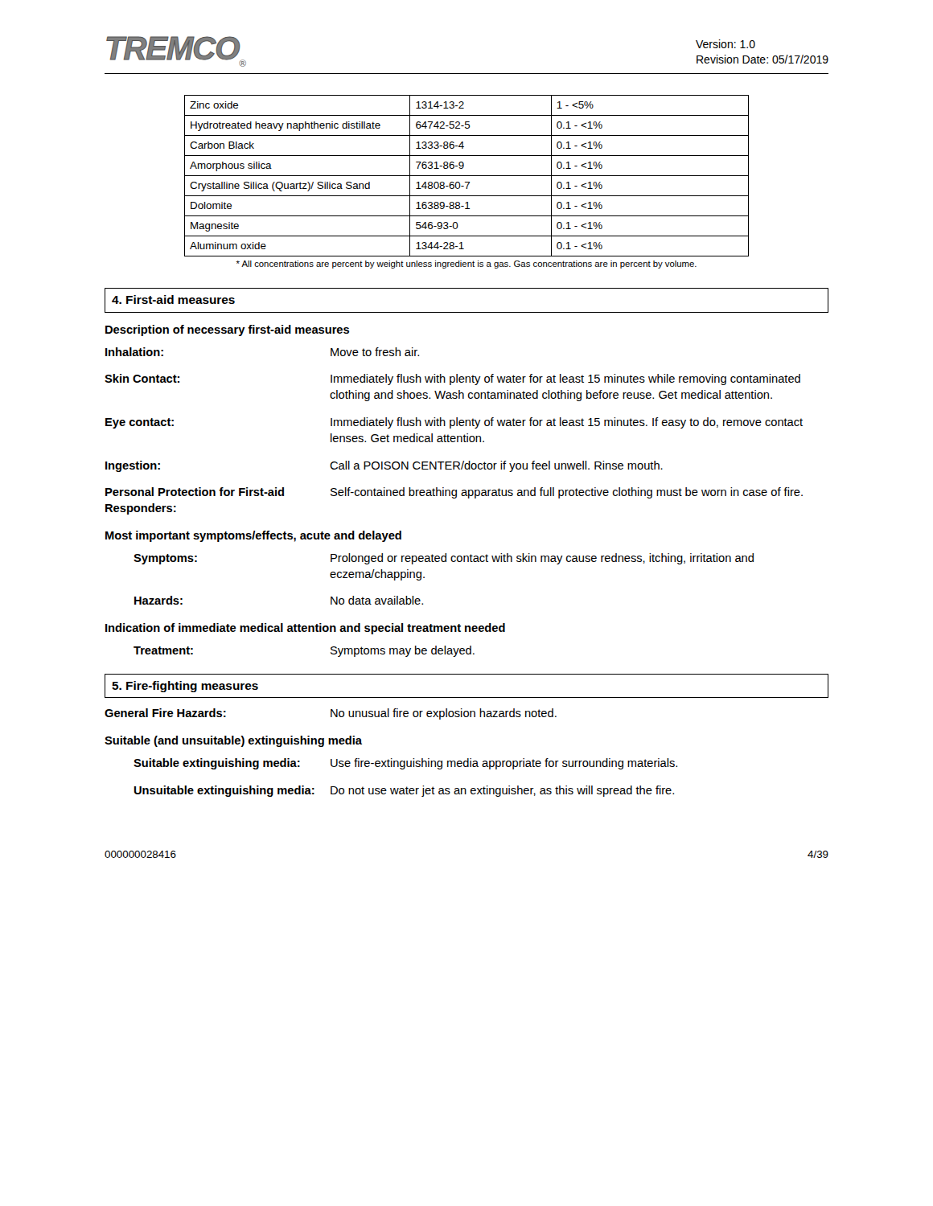TREMCO®
Version: 1.0
Revision Date: 05/17/2019
| Zinc oxide | 1314-13-2 | 1 - <5% |
| Hydrotreated heavy naphthenic distillate | 64742-52-5 | 0.1 - <1% |
| Carbon Black | 1333-86-4 | 0.1 - <1% |
| Amorphous silica | 7631-86-9 | 0.1 - <1% |
| Crystalline Silica (Quartz)/ Silica Sand | 14808-60-7 | 0.1 - <1% |
| Dolomite | 16389-88-1 | 0.1 - <1% |
| Magnesite | 546-93-0 | 0.1 - <1% |
| Aluminum oxide | 1344-28-1 | 0.1 - <1% |
* All concentrations are percent by weight unless ingredient is a gas. Gas concentrations are in percent by volume.
4. First-aid measures
Description of necessary first-aid measures
Inhalation:
Move to fresh air.
Skin Contact:
Immediately flush with plenty of water for at least 15 minutes while removing contaminated clothing and shoes. Wash contaminated clothing before reuse. Get medical attention.
Eye contact:
Immediately flush with plenty of water for at least 15 minutes. If easy to do, remove contact lenses. Get medical attention.
Ingestion:
Call a POISON CENTER/doctor if you feel unwell. Rinse mouth.
Personal Protection for First-aid Responders:
Self-contained breathing apparatus and full protective clothing must be worn in case of fire.
Most important symptoms/effects, acute and delayed
Symptoms:
Prolonged or repeated contact with skin may cause redness, itching, irritation and eczema/chapping.
Hazards:
No data available.
Indication of immediate medical attention and special treatment needed
Treatment:
Symptoms may be delayed.
5. Fire-fighting measures
General Fire Hazards:
No unusual fire or explosion hazards noted.
Suitable (and unsuitable) extinguishing media
Suitable extinguishing media:
Use fire-extinguishing media appropriate for surrounding materials.
Unsuitable extinguishing media:
Do not use water jet as an extinguisher, as this will spread the fire.
000000028416
4/39